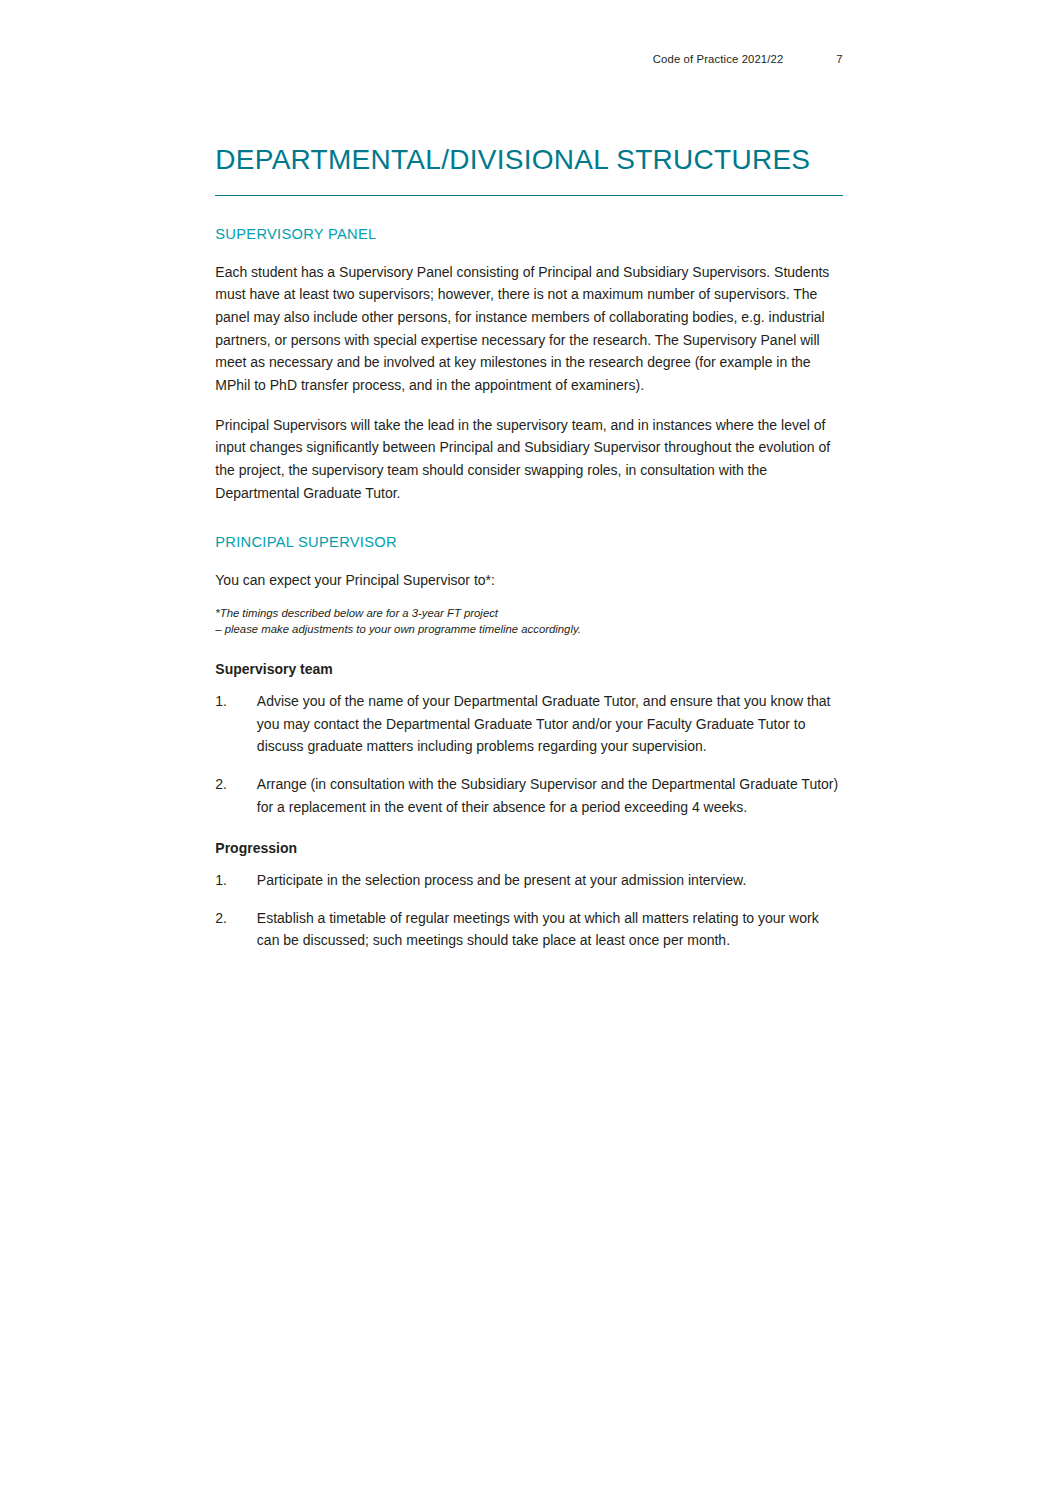Code of Practice 2021/227
DEPARTMENTAL/DIVISIONAL STRUCTURES
SUPERVISORY PANEL
Each student has a Supervisory Panel consisting of Principal and Subsidiary Supervisors. Students must have at least two supervisors; however, there is not a maximum number of supervisors. The panel may also include other persons, for instance members of collaborating bodies, e.g. industrial partners, or persons with special expertise necessary for the research. The Supervisory Panel will meet as necessary and be involved at key milestones in the research degree (for example in the MPhil to PhD transfer process, and in the appointment of examiners).
Principal Supervisors will take the lead in the supervisory team, and in instances where the level of input changes significantly between Principal and Subsidiary Supervisor throughout the evolution of the project, the supervisory team should consider swapping roles, in consultation with the Departmental Graduate Tutor.
PRINCIPAL SUPERVISOR
You can expect your Principal Supervisor to*:
*The timings described below are for a 3-year FT project
– please make adjustments to your own programme timeline accordingly.
Supervisory team
Advise you of the name of your Departmental Graduate Tutor, and ensure that you know that you may contact the Departmental Graduate Tutor and/or your Faculty Graduate Tutor to discuss graduate matters including problems regarding your supervision.
Arrange (in consultation with the Subsidiary Supervisor and the Departmental Graduate Tutor) for a replacement in the event of their absence for a period exceeding 4 weeks.
Progression
Participate in the selection process and be present at your admission interview.
Establish a timetable of regular meetings with you at which all matters relating to your work can be discussed; such meetings should take place at least once per month.